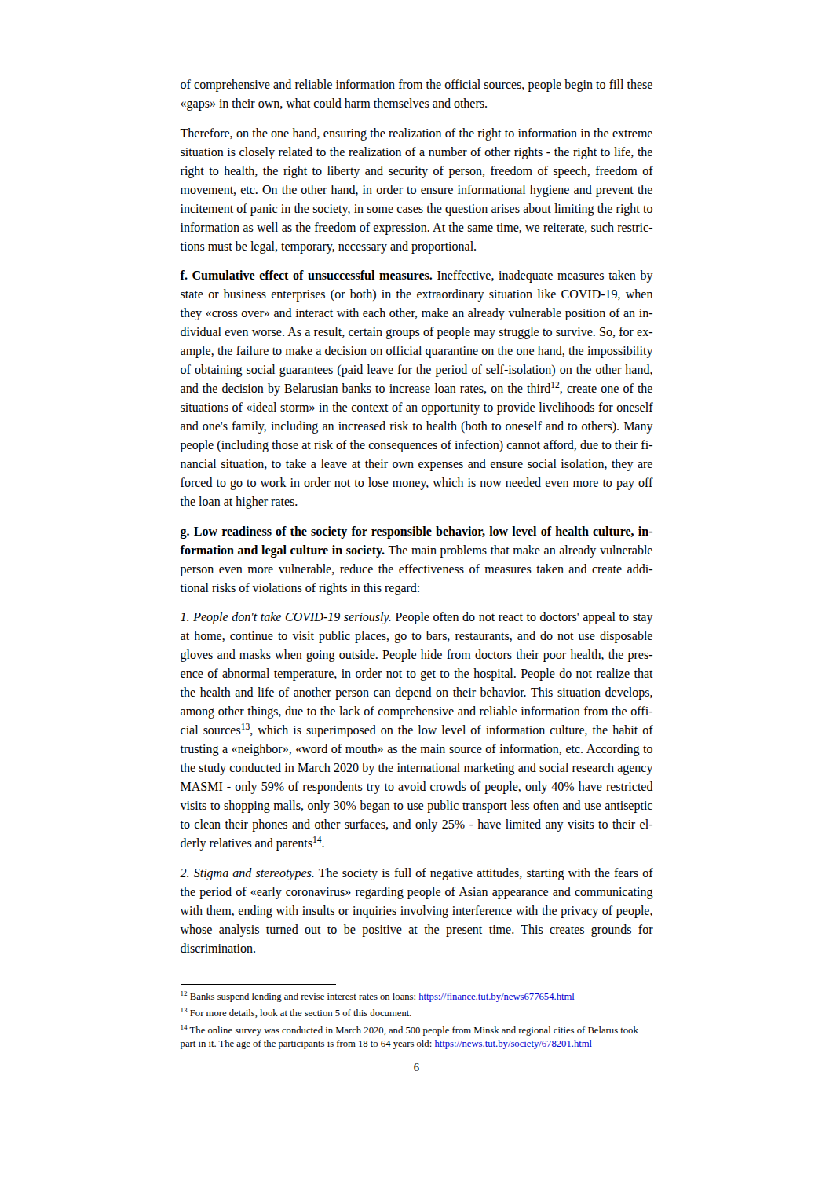of comprehensive and reliable information from the official sources, people begin to fill these «gaps» in their own, what could harm themselves and others.
Therefore, on the one hand, ensuring the realization of the right to information in the extreme situation is closely related to the realization of a number of other rights - the right to life, the right to health, the right to liberty and security of person, freedom of speech, freedom of movement, etc. On the other hand, in order to ensure informational hygiene and prevent the incitement of panic in the society, in some cases the question arises about limiting the right to information as well as the freedom of expression. At the same time, we reiterate, such restrictions must be legal, temporary, necessary and proportional.
f. Cumulative effect of unsuccessful measures. Ineffective, inadequate measures taken by state or business enterprises (or both) in the extraordinary situation like COVID-19, when they «cross over» and interact with each other, make an already vulnerable position of an individual even worse. As a result, certain groups of people may struggle to survive. So, for example, the failure to make a decision on official quarantine on the one hand, the impossibility of obtaining social guarantees (paid leave for the period of self-isolation) on the other hand, and the decision by Belarusian banks to increase loan rates, on the third12, create one of the situations of «ideal storm» in the context of an opportunity to provide livelihoods for oneself and one's family, including an increased risk to health (both to oneself and to others). Many people (including those at risk of the consequences of infection) cannot afford, due to their financial situation, to take a leave at their own expenses and ensure social isolation, they are forced to go to work in order not to lose money, which is now needed even more to pay off the loan at higher rates.
g. Low readiness of the society for responsible behavior, low level of health culture, information and legal culture in society. The main problems that make an already vulnerable person even more vulnerable, reduce the effectiveness of measures taken and create additional risks of violations of rights in this regard:
1. People don't take COVID-19 seriously. People often do not react to doctors' appeal to stay at home, continue to visit public places, go to bars, restaurants, and do not use disposable gloves and masks when going outside. People hide from doctors their poor health, the presence of abnormal temperature, in order not to get to the hospital. People do not realize that the health and life of another person can depend on their behavior. This situation develops, among other things, due to the lack of comprehensive and reliable information from the official sources13, which is superimposed on the low level of information culture, the habit of trusting a «neighbor», «word of mouth» as the main source of information, etc. According to the study conducted in March 2020 by the international marketing and social research agency MASMI - only 59% of respondents try to avoid crowds of people, only 40% have restricted visits to shopping malls, only 30% began to use public transport less often and use antiseptic to clean their phones and other surfaces, and only 25% - have limited any visits to their elderly relatives and parents14.
2. Stigma and stereotypes. The society is full of negative attitudes, starting with the fears of the period of «early coronavirus» regarding people of Asian appearance and communicating with them, ending with insults or inquiries involving interference with the privacy of people, whose analysis turned out to be positive at the present time. This creates grounds for discrimination.
12 Banks suspend lending and revise interest rates on loans: https://finance.tut.by/news677654.html
13 For more details, look at the section 5 of this document.
14 The online survey was conducted in March 2020, and 500 people from Minsk and regional cities of Belarus took part in it. The age of the participants is from 18 to 64 years old: https://news.tut.by/society/678201.html
6